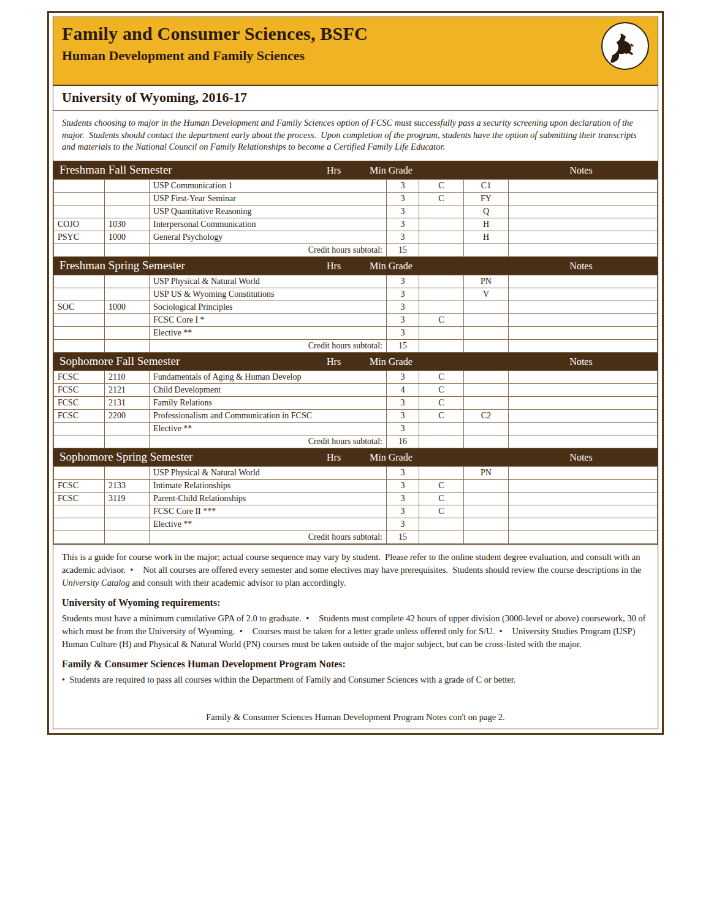Family and Consumer Sciences, BSFC
Human Development and Family Sciences
University of Wyoming, 2016-17
Students choosing to major in the Human Development and Family Sciences option of FCSC must successfully pass a security screening upon declaration of the major. Students should contact the department early about the process. Upon completion of the program, students have the option of submitting their transcripts and materials to the National Council on Family Relationships to become a Certified Family Life Educator.
Freshman Fall Semester Hrs Min Grade Notes
| | | USP Communication 1 | 3 | C | C1 | |
| | | USP First-Year Seminar | 3 | C | FY | |
| | | USP Quantitative Reasoning | 3 | | Q | |
| COJO | 1030 | Interpersonal Communication | 3 | | H | |
| PSYC | 1000 | General Psychology | 3 | | H | |
| | | Credit hours subtotal: | 15 | | | |
Freshman Spring Semester Hrs Min Grade Notes
| | | USP Physical & Natural World | 3 | | PN | |
| | | USP US & Wyoming Constitutions | 3 | | V | |
| SOC | 1000 | Sociological Principles | 3 | | | |
| | | FCSC Core I * | 3 | C | | |
| | | Elective ** | 3 | | | |
| | | Credit hours subtotal: | 15 | | | |
Sophomore Fall Semester Hrs Min Grade Notes
| FCSC | 2110 | Fundamentals of Aging & Human Develop | 3 | C | | |
| FCSC | 2121 | Child Development | 4 | C | | |
| FCSC | 2131 | Family Relations | 3 | C | | |
| FCSC | 2200 | Professionalism and Communication in FCSC | 3 | C | C2 | |
| | | Elective ** | 3 | | | |
| | | Credit hours subtotal: | 16 | | | |
Sophomore Spring Semester Hrs Min Grade Notes
| | | USP Physical & Natural World | 3 | | PN | |
| FCSC | 2133 | Intimate Relationships | 3 | C | | |
| FCSC | 3119 | Parent-Child Relationships | 3 | C | | |
| | | FCSC Core II *** | 3 | C | | |
| | | Elective ** | 3 | | | |
| | | Credit hours subtotal: | 15 | | | |
This is a guide for course work in the major; actual course sequence may vary by student. Please refer to the online student degree evaluation, and consult with an academic advisor. • Not all courses are offered every semester and some electives may have prerequisites. Students should review the course descriptions in the University Catalog and consult with their academic advisor to plan accordingly.
University of Wyoming requirements:
Students must have a minimum cumulative GPA of 2.0 to graduate. • Students must complete 42 hours of upper division (3000-level or above) coursework, 30 of which must be from the University of Wyoming. • Courses must be taken for a letter grade unless offered only for S/U. • University Studies Program (USP) Human Culture (H) and Physical & Natural World (PN) courses must be taken outside of the major subject, but can be cross-listed with the major.
Family & Consumer Sciences Human Development Program Notes:
• Students are required to pass all courses within the Department of Family and Consumer Sciences with a grade of C or better.
Family & Consumer Sciences Human Development Program Notes con't on page 2.